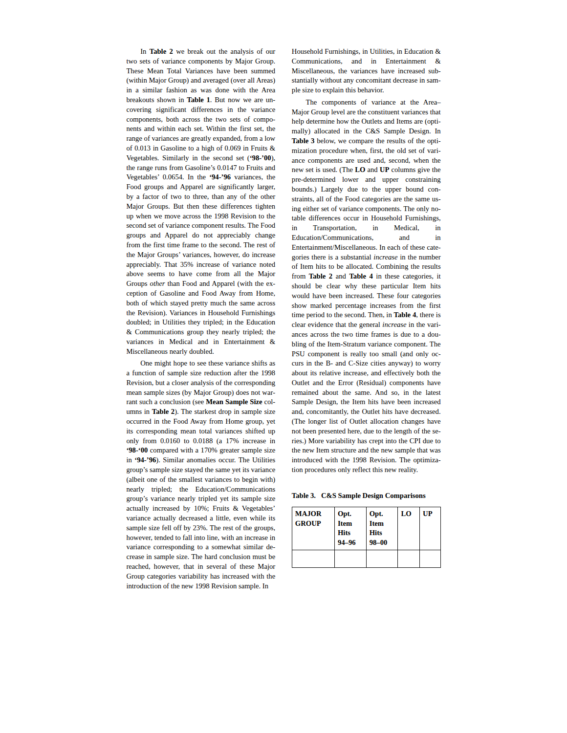In Table 2 we break out the analysis of our two sets of variance components by Major Group. These Mean Total Variances have been summed (within Major Group) and averaged (over all Areas) in a similar fashion as was done with the Area breakouts shown in Table 1. But now we are uncovering significant differences in the variance components, both across the two sets of components and within each set. Within the first set, the range of variances are greatly expanded, from a low of 0.013 in Gasoline to a high of 0.069 in Fruits & Vegetables. Similarly in the second set (‘98-’00), the range runs from Gasoline’s 0.0147 to Fruits and Vegetables’ 0.0654. In the ‘94-’96 variances, the Food groups and Apparel are significantly larger, by a factor of two to three, than any of the other Major Groups. But then these differences tighten up when we move across the 1998 Revision to the second set of variance component results. The Food groups and Apparel do not appreciably change from the first time frame to the second. The rest of the Major Groups’ variances, however, do increase appreciably. That 35% increase of variance noted above seems to have come from all the Major Groups other than Food and Apparel (with the exception of Gasoline and Food Away from Home, both of which stayed pretty much the same across the Revision). Variances in Household Furnishings doubled; in Utilities they tripled; in the Education & Communications group they nearly tripled; the variances in Medical and in Entertainment & Miscellaneous nearly doubled.
One might hope to see these variance shifts as a function of sample size reduction after the 1998 Revision, but a closer analysis of the corresponding mean sample sizes (by Major Group) does not warrant such a conclusion (see Mean Sample Size columns in Table 2). The starkest drop in sample size occurred in the Food Away from Home group, yet its corresponding mean total variances shifted up only from 0.0160 to 0.0188 (a 17% increase in ‘98-‘00 compared with a 170% greater sample size in ‘94-’96). Similar anomalies occur. The Utilities group’s sample size stayed the same yet its variance (albeit one of the smallest variances to begin with) nearly tripled; the Education/Communications group’s variance nearly tripled yet its sample size actually increased by 10%; Fruits & Vegetables’ variance actually decreased a little, even while its sample size fell off by 23%. The rest of the groups, however, tended to fall into line, with an increase in variance corresponding to a somewhat similar decrease in sample size. The hard conclusion must be reached, however, that in several of these Major Group categories variability has increased with the introduction of the new 1998 Revision sample. In
Household Furnishings, in Utilities, in Education & Communications, and in Entertainment & Miscellaneous, the variances have increased substantially without any concomitant decrease in sample size to explain this behavior.
The components of variance at the Area–Major Group level are the constituent variances that help determine how the Outlets and Items are (optimally) allocated in the C&S Sample Design. In Table 3 below, we compare the results of the optimization procedure when, first, the old set of variance components are used and, second, when the new set is used. (The LO and UP columns give the pre-determined lower and upper constraining bounds.) Largely due to the upper bound constraints, all of the Food categories are the same using either set of variance components. The only notable differences occur in Household Furnishings, in Transportation, in Medical, in Education/Communications, and in Entertainment/Miscellaneous. In each of these categories there is a substantial increase in the number of Item hits to be allocated. Combining the results from Table 2 and Table 4 in these categories, it should be clear why these particular Item hits would have been increased. These four categories show marked percentage increases from the first time period to the second. Then, in Table 4, there is clear evidence that the general increase in the variances across the two time frames is due to a doubling of the Item-Stratum variance component. The PSU component is really too small (and only occurs in the B- and C-Size cities anyway) to worry about its relative increase, and effectively both the Outlet and the Error (Residual) components have remained about the same. And so, in the latest Sample Design, the Item hits have been increased and, concomitantly, the Outlet hits have decreased. (The longer list of Outlet allocation changes have not been presented here, due to the length of the series.) More variability has crept into the CPI due to the new Item structure and the new sample that was introduced with the 1998 Revision. The optimization procedures only reflect this new reality.
Table 3. C&S Sample Design Comparisons
| MAJOR GROUP | Opt. Item Hits 94–96 | Opt. Item Hits 98–00 | LO | UP |
| --- | --- | --- | --- | --- |